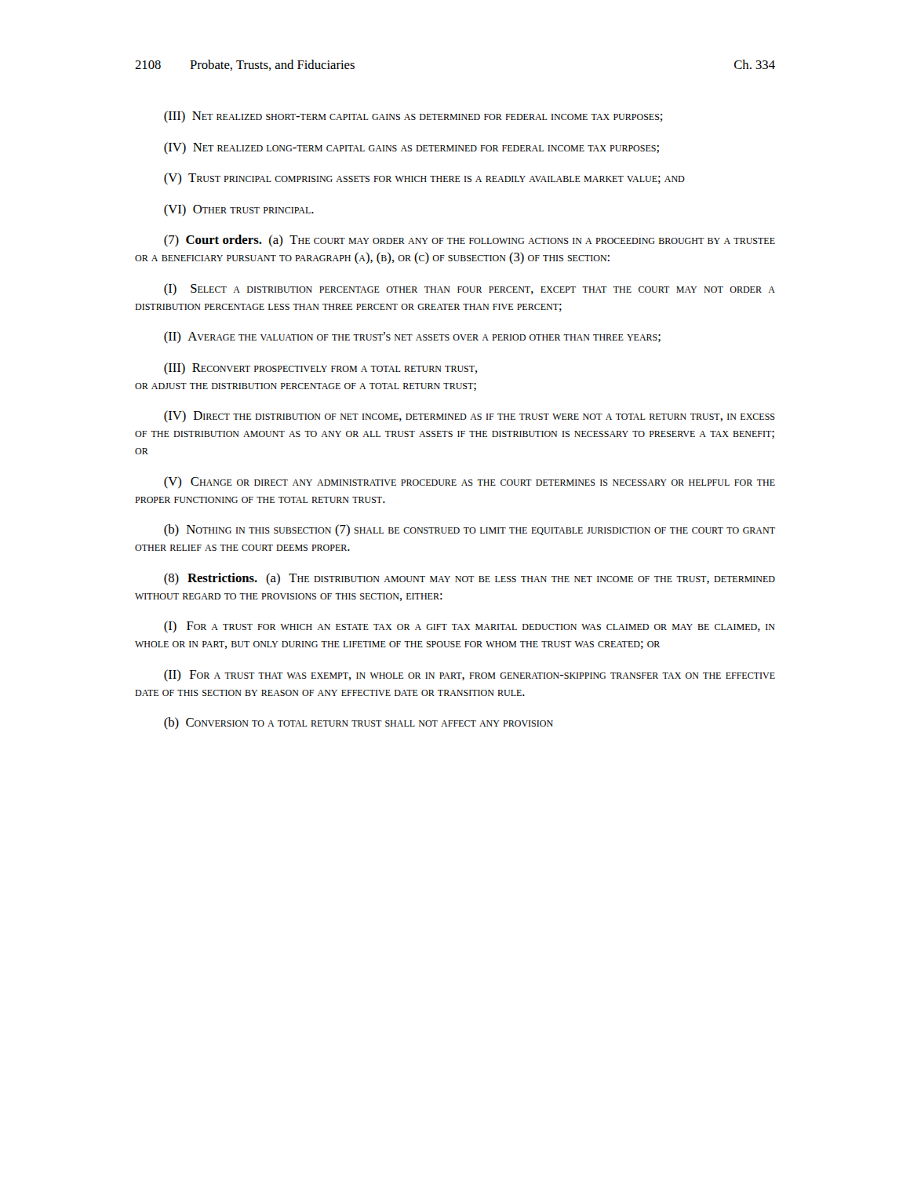2108 Probate, Trusts, and Fiduciaries Ch. 334
(III) Net realized short-term capital gains as determined for federal income tax purposes;
(IV) Net realized long-term capital gains as determined for federal income tax purposes;
(V) Trust principal comprising assets for which there is a readily available market value; and
(VI) Other trust principal.
(7) Court orders. (a) The court may order any of the following actions in a proceeding brought by a trustee or a beneficiary pursuant to paragraph (a), (b), or (c) of subsection (3) of this section:
(I) Select a distribution percentage other than four percent, except that the court may not order a distribution percentage less than three percent or greater than five percent;
(II) Average the valuation of the trust's net assets over a period other than three years;
(III) Reconvert prospectively from a total return trust,
or adjust the distribution percentage of a total return trust;
(IV) Direct the distribution of net income, determined as if the trust were not a total return trust, in excess of the distribution amount as to any or all trust assets if the distribution is necessary to preserve a tax benefit; or
(V) Change or direct any administrative procedure as the court determines is necessary or helpful for the proper functioning of the total return trust.
(b) Nothing in this subsection (7) shall be construed to limit the equitable jurisdiction of the court to grant other relief as the court deems proper.
(8) Restrictions. (a) The distribution amount may not be less than the net income of the trust, determined without regard to the provisions of this section, either:
(I) For a trust for which an estate tax or a gift tax marital deduction was claimed or may be claimed, in whole or in part, but only during the lifetime of the spouse for whom the trust was created; or
(II) For a trust that was exempt, in whole or in part, from generation-skipping transfer tax on the effective date of this section by reason of any effective date or transition rule.
(b) Conversion to a total return trust shall not affect any provision